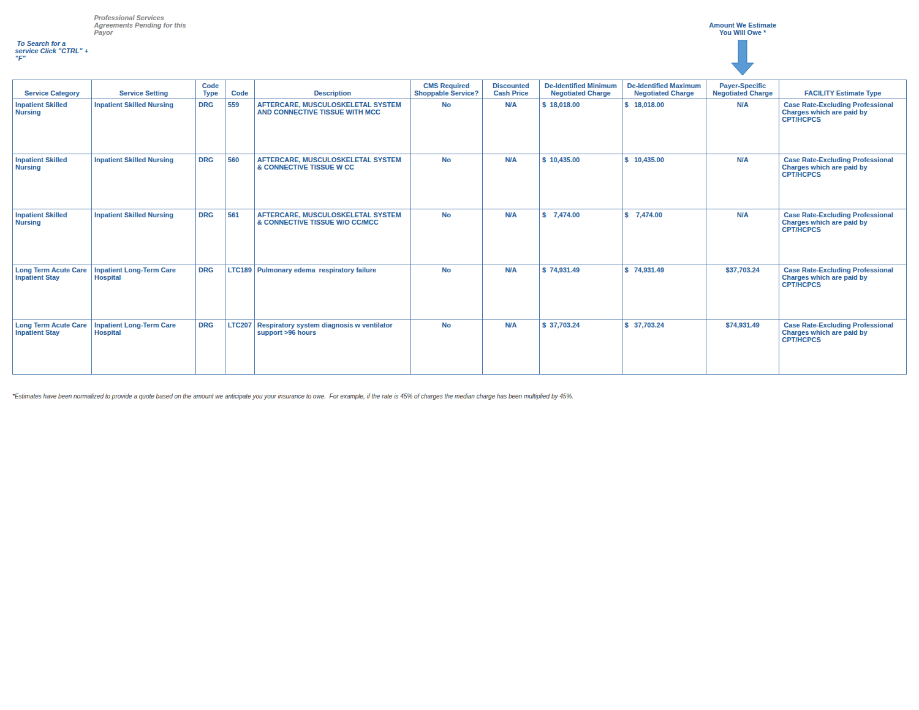| | Professional Services Agreements Pending for this Payor | | | | | | | | Amount We Estimate You Will Owe * | |
| To Search for a service Click "CTRL" + "F" | | | | | | | | | | |
| Service Category | Service Setting | Code Type | Code | Description | CMS Required Shoppable Service? | Discounted Cash Price | De-Identified Minimum Negotiated Charge | De-Identified Maximum Negotiated Charge | Payer-Specific Negotiated Charge | FACILITY Estimate Type |
| Inpatient Skilled Nursing | Inpatient Skilled Nursing | DRG | 559 | AFTERCARE, MUSCULOSKELETAL SYSTEM AND CONNECTIVE TISSUE WITH MCC | No | N/A | $ 18,018.00 | $ 18,018.00 | N/A | Case Rate-Excluding Professional Charges which are paid by CPT/HCPCS |
| Inpatient Skilled Nursing | Inpatient Skilled Nursing | DRG | 560 | AFTERCARE, MUSCULOSKELETAL SYSTEM & CONNECTIVE TISSUE W CC | No | N/A | $ 10,435.00 | $ 10,435.00 | N/A | Case Rate-Excluding Professional Charges which are paid by CPT/HCPCS |
| Inpatient Skilled Nursing | Inpatient Skilled Nursing | DRG | 561 | AFTERCARE, MUSCULOSKELETAL SYSTEM & CONNECTIVE TISSUE W/O CC/MCC | No | N/A | $ 7,474.00 | $ 7,474.00 | N/A | Case Rate-Excluding Professional Charges which are paid by CPT/HCPCS |
| Long Term Acute Care Inpatient Stay | Inpatient Long-Term Care Hospital | DRG | LTC189 | Pulmonary edema respiratory failure | No | N/A | $ 74,931.49 | $ 74,931.49 | $37,703.24 | Case Rate-Excluding Professional Charges which are paid by CPT/HCPCS |
| Long Term Acute Care Inpatient Stay | Inpatient Long-Term Care Hospital | DRG | LTC207 | Respiratory system diagnosis w ventilator support >96 hours | No | N/A | $ 37,703.24 | $ 37,703.24 | $74,931.49 | Case Rate-Excluding Professional Charges which are paid by CPT/HCPCS |
*Estimates have been normalized to provide a quote based on the amount we anticipate you your insurance to owe. For example, if the rate is 45% of charges the median charge has been multiplied by 45%.